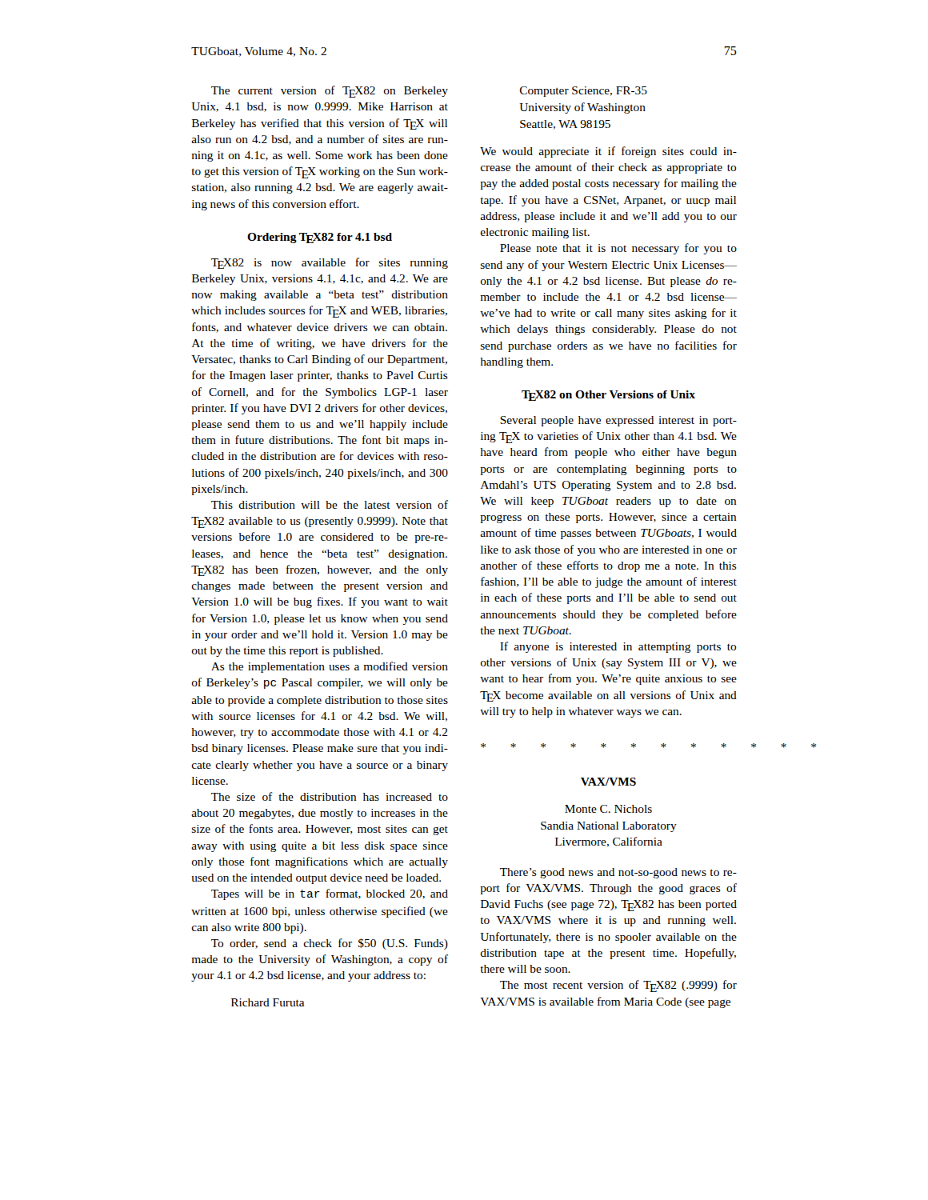TUGboat, Volume 4, No. 2 75
The current version of TEX82 on Berkeley Unix, 4.1 bsd, is now 0.9999. Mike Harrison at Berkeley has verified that this version of TEX will also run on 4.2 bsd, and a number of sites are running it on 4.1c, as well. Some work has been done to get this version of TEX working on the Sun workstation, also running 4.2 bsd. We are eagerly awaiting news of this conversion effort.
Ordering TEX82 for 4.1 bsd
TEX82 is now available for sites running Berkeley Unix, versions 4.1, 4.1c, and 4.2. We are now making available a “beta test” distribution which includes sources for TEX and WEB, libraries, fonts, and whatever device drivers we can obtain. At the time of writing, we have drivers for the Versatec, thanks to Carl Binding of our Department, for the Imagen laser printer, thanks to Pavel Curtis of Cornell, and for the Symbolics LGP-1 laser printer. If you have DVI 2 drivers for other devices, please send them to us and we’ll happily include them in future distributions. The font bit maps included in the distribution are for devices with resolutions of 200 pixels/inch, 240 pixels/inch, and 300 pixels/inch.
This distribution will be the latest version of TEX82 available to us (presently 0.9999). Note that versions before 1.0 are considered to be pre-releases, and hence the “beta test” designation. TEX82 has been frozen, however, and the only changes made between the present version and Version 1.0 will be bug fixes. If you want to wait for Version 1.0, please let us know when you send in your order and we’ll hold it. Version 1.0 may be out by the time this report is published.
As the implementation uses a modified version of Berkeley’s pc Pascal compiler, we will only be able to provide a complete distribution to those sites with source licenses for 4.1 or 4.2 bsd. We will, however, try to accommodate those with 4.1 or 4.2 bsd binary licenses. Please make sure that you indicate clearly whether you have a source or a binary license.
The size of the distribution has increased to about 20 megabytes, due mostly to increases in the size of the fonts area. However, most sites can get away with using quite a bit less disk space since only those font magnifications which are actually used on the intended output device need be loaded.
Tapes will be in tar format, blocked 20, and written at 1600 bpi, unless otherwise specified (we can also write 800 bpi).
To order, send a check for $50 (U.S. Funds) made to the University of Washington, a copy of your 4.1 or 4.2 bsd license, and your address to:
Richard Furuta Computer Science, FR-35 University of Washington Seattle, WA 98195
We would appreciate it if foreign sites could increase the amount of their check as appropriate to pay the added postal costs necessary for mailing the tape. If you have a CSNet, Arpanet, or uucp mail address, please include it and we’ll add you to our electronic mailing list.
Please note that it is not necessary for you to send any of your Western Electric Unix Licenses—only the 4.1 or 4.2 bsd license. But please do remember to include the 4.1 or 4.2 bsd license—we’ve had to write or call many sites asking for it which delays things considerably. Please do not send purchase orders as we have no facilities for handling them.
TEX82 on Other Versions of Unix
Several people have expressed interest in porting TEX to varieties of Unix other than 4.1 bsd. We have heard from people who either have begun ports or are contemplating beginning ports to Amdahl’s UTS Operating System and to 2.8 bsd. We will keep TUGboat readers up to date on progress on these ports. However, since a certain amount of time passes between TUGboats, I would like to ask those of you who are interested in one or another of these efforts to drop me a note. In this fashion, I’ll be able to judge the amount of interest in each of these ports and I’ll be able to send out announcements should they be completed before the next TUGboat.
If anyone is interested in attempting ports to other versions of Unix (say System III or V), we want to hear from you. We’re quite anxious to see TEX become available on all versions of Unix and will try to help in whatever ways we can.
* * * * * * * * * * * *
VAX/VMS
Monte C. Nichols Sandia National Laboratory Livermore, California
There’s good news and not-so-good news to report for VAX/VMS. Through the good graces of David Fuchs (see page 72), TEX82 has been ported to VAX/VMS where it is up and running well. Unfortunately, there is no spooler available on the distribution tape at the present time. Hopefully, there will be soon.
The most recent version of TEX82 (.9999) for VAX/VMS is available from Maria Code (see page